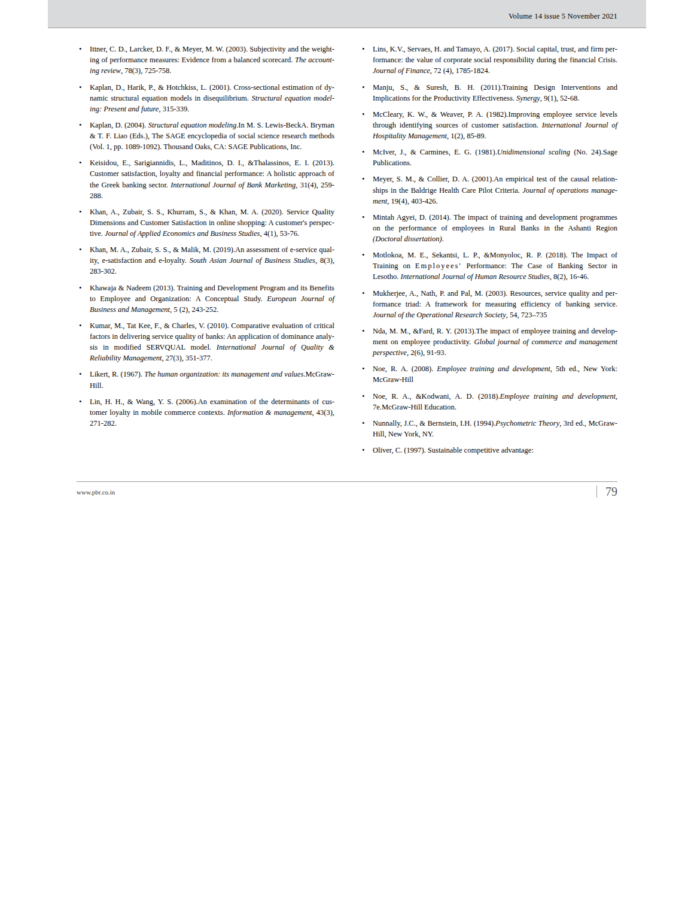Volume 14 issue 5 November 2021
Ittner, C. D., Larcker, D. F., & Meyer, M. W. (2003). Subjectivity and the weighting of performance measures: Evidence from a balanced scorecard. The accounting review, 78(3), 725-758.
Kaplan, D., Harik, P., & Hotchkiss, L. (2001). Cross-sectional estimation of dynamic structural equation models in disequilibrium. Structural equation modeling: Present and future, 315-339.
Kaplan, D. (2004). Structural equation modeling.In M. S. Lewis-BeckA. Bryman & T. F. Liao (Eds.), The SAGE encyclopedia of social science research methods (Vol. 1, pp. 1089-1092). Thousand Oaks, CA: SAGE Publications, Inc.
Keisidou, E., Sarigiannidis, L., Maditinos, D. I., &Thalassinos, E. I. (2013). Customer satisfaction, loyalty and financial performance: A holistic approach of the Greek banking sector. International Journal of Bank Marketing, 31(4), 259-288.
Khan, A., Zubair, S. S., Khurram, S., & Khan, M. A. (2020). Service Quality Dimensions and Customer Satisfaction in online shopping: A customer's perspective. Journal of Applied Economics and Business Studies, 4(1), 53-76.
Khan, M. A., Zubair, S. S., & Malik, M. (2019).An assessment of e-service quality, e-satisfaction and e-loyalty. South Asian Journal of Business Studies, 8(3), 283-302.
Khawaja & Nadeem (2013). Training and Development Program and its Benefits to Employee and Organization: A Conceptual Study. European Journal of Business and Management, 5 (2), 243-252.
Kumar, M., Tat Kee, F., & Charles, V. (2010). Comparative evaluation of critical factors in delivering service quality of banks: An application of dominance analysis in modified SERVQUAL model. International Journal of Quality & Reliability Management, 27(3), 351-377.
Likert, R. (1967). The human organization: its management and values.McGraw-Hill.
Lin, H. H., & Wang, Y. S. (2006).An examination of the determinants of customer loyalty in mobile commerce contexts. Information & management, 43(3), 271-282.
Lins, K.V., Servaes, H. and Tamayo, A. (2017). Social capital, trust, and firm performance: the value of corporate social responsibility during the financial Crisis. Journal of Finance, 72 (4), 1785-1824.
Manju, S., & Suresh, B. H. (2011).Training Design Interventions and Implications for the Productivity Effectiveness. Synergy, 9(1), 52-68.
McCleary, K. W., & Weaver, P. A. (1982).Improving employee service levels through identifying sources of customer satisfaction. International Journal of Hospitality Management, 1(2), 85-89.
McIver, J., & Carmines, E. G. (1981).Unidimensional scaling (No. 24).Sage Publications.
Meyer, S. M., & Collier, D. A. (2001).An empirical test of the causal relationships in the Baldrige Health Care Pilot Criteria. Journal of operations management, 19(4), 403-426.
Mintah Agyei, D. (2014). The impact of training and development programmes on the performance of employees in Rural Banks in the Ashanti Region (Doctoral dissertation).
Motlokoa, M. E., Sekantsi, L. P., &Monyoloc, R. P. (2018). The Impact of Training on Employees' Performance: The Case of Banking Sector in Lesotho. International Journal of Human Resource Studies, 8(2), 16-46.
Mukherjee, A., Nath, P. and Pal, M. (2003). Resources, service quality and performance triad: A framework for measuring efficiency of banking service. Journal of the Operational Research Society, 54, 723–735
Nda, M. M., &Fard, R. Y. (2013).The impact of employee training and development on employee productivity. Global journal of commerce and management perspective, 2(6), 91-93.
Noe, R. A. (2008). Employee training and development, 5th ed., New York: McGraw-Hill
Noe, R. A., &Kodwani, A. D. (2018).Employee training and development, 7e.McGraw-Hill Education.
Nunnally, J.C., & Bernstein, I.H. (1994).Psychometric Theory, 3rd ed., McGraw-Hill, New York, NY.
Oliver, C. (1997). Sustainable competitive advantage:
www.pbr.co.in
79